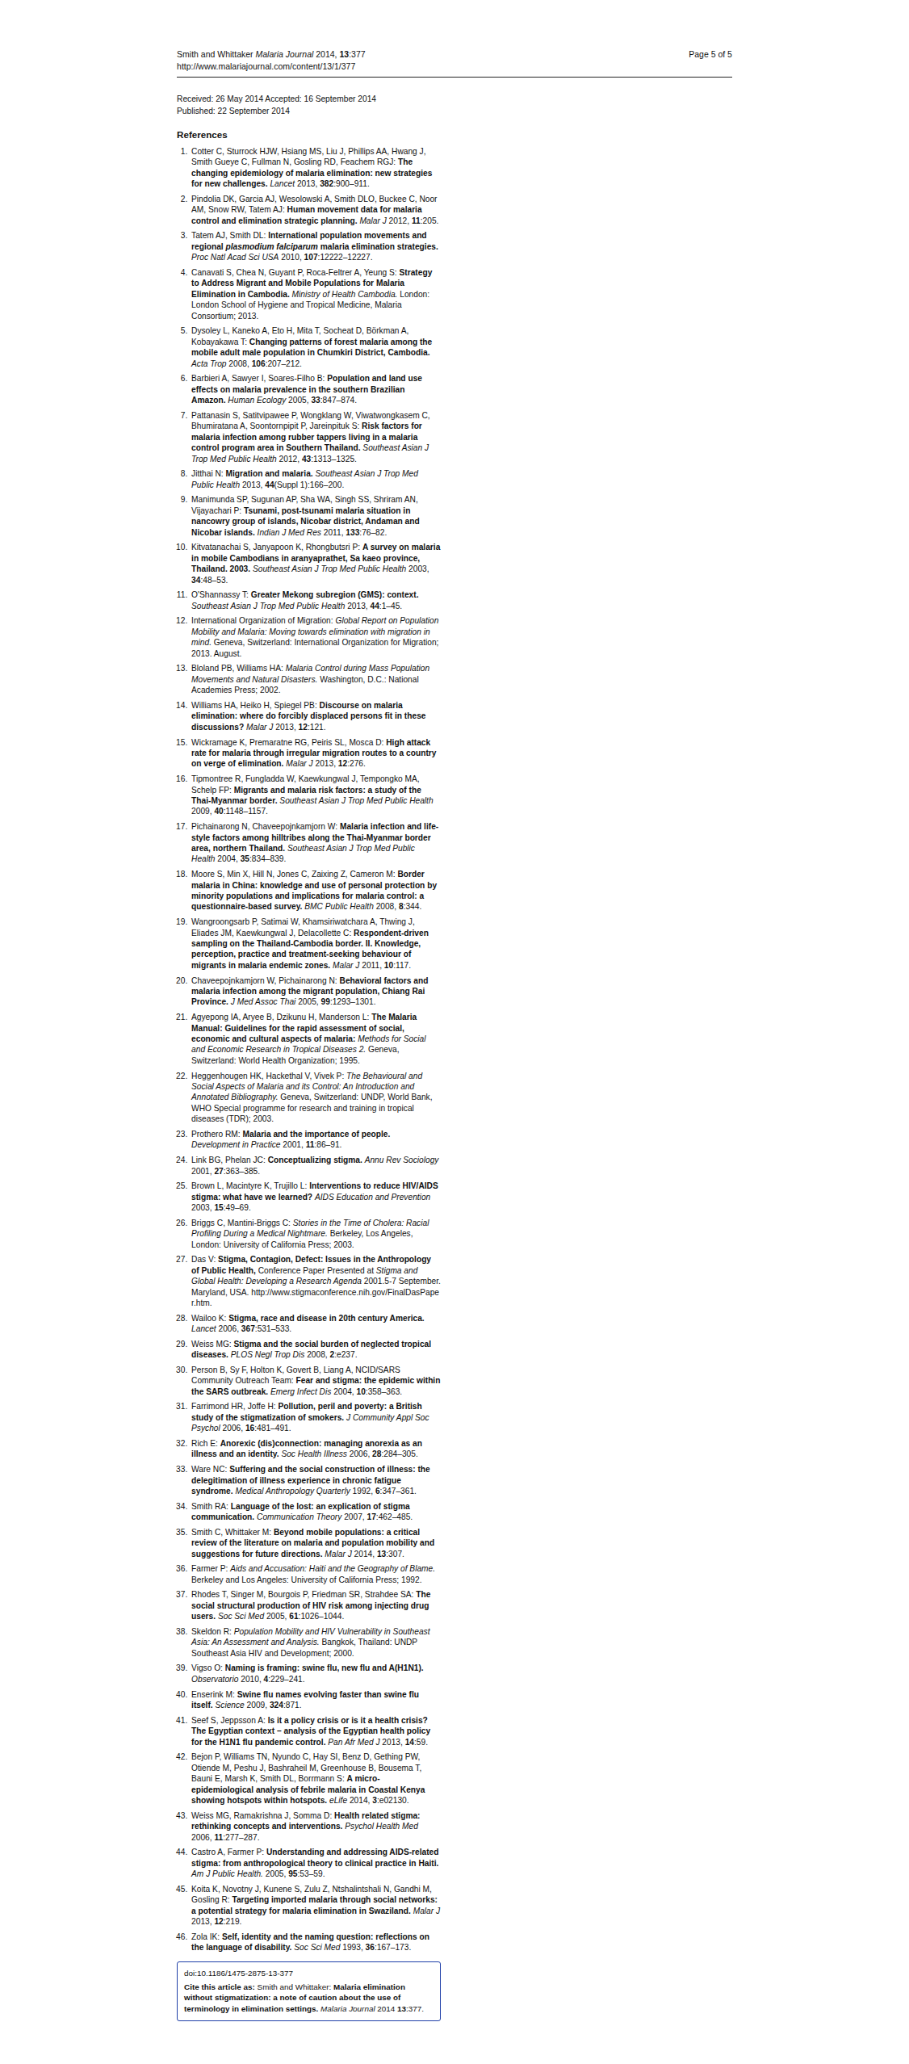Smith and Whittaker Malaria Journal 2014, 13:377
http://www.malariajournal.com/content/13/1/377
Page 5 of 5
Received: 26 May 2014 Accepted: 16 September 2014
Published: 22 September 2014
References
Cotter C, Sturrock HJW, Hsiang MS, Liu J, Phillips AA, Hwang J, Smith Gueye C, Fullman N, Gosling RD, Feachem RGJ: The changing epidemiology of malaria elimination: new strategies for new challenges. Lancet 2013, 382:900–911.
Pindolia DK, Garcia AJ, Wesolowski A, Smith DLO, Buckee C, Noor AM, Snow RW, Tatem AJ: Human movement data for malaria control and elimination strategic planning. Malar J 2012, 11:205.
Tatem AJ, Smith DL: International population movements and regional plasmodium falciparum malaria elimination strategies. Proc Natl Acad Sci USA 2010, 107:12222–12227.
Canavati S, Chea N, Guyant P, Roca-Feltrer A, Yeung S: Strategy to Address Migrant and Mobile Populations for Malaria Elimination in Cambodia. Ministry of Health Cambodia. London: London School of Hygiene and Tropical Medicine, Malaria Consortium; 2013.
Dysoley L, Kaneko A, Eto H, Mita T, Socheat D, Börkman A, Kobayakawa T: Changing patterns of forest malaria among the mobile adult male population in Chumkiri District, Cambodia. Acta Trop 2008, 106:207–212.
Barbieri A, Sawyer I, Soares-Filho B: Population and land use effects on malaria prevalence in the southern Brazilian Amazon. Human Ecology 2005, 33:847–874.
Pattanasin S, Satitvipawee P, Wongklang W, Viwatwongkasem C, Bhumiratana A, Soontornpipit P, Jareinpituk S: Risk factors for malaria infection among rubber tappers living in a malaria control program area in Southern Thailand. Southeast Asian J Trop Med Public Health 2012, 43:1313–1325.
Jitthai N: Migration and malaria. Southeast Asian J Trop Med Public Health 2013, 44(Suppl 1):166–200.
Manimunda SP, Sugunan AP, Sha WA, Singh SS, Shriram AN, Vijayachari P: Tsunami, post-tsunami malaria situation in nancowry group of islands, Nicobar district, Andaman and Nicobar islands. Indian J Med Res 2011, 133:76–82.
Kitvatanachai S, Janyapoon K, Rhongbutsri P: A survey on malaria in mobile Cambodians in aranyaprathet, Sa kaeo province, Thailand. 2003. Southeast Asian J Trop Med Public Health 2003, 34:48–53.
O'Shannassy T: Greater Mekong subregion (GMS): context. Southeast Asian J Trop Med Public Health 2013, 44:1–45.
International Organization of Migration: Global Report on Population Mobility and Malaria: Moving towards elimination with migration in mind. Geneva, Switzerland: International Organization for Migration; 2013. August.
Bloland PB, Williams HA: Malaria Control during Mass Population Movements and Natural Disasters. Washington, D.C.: National Academies Press; 2002.
Williams HA, Heiko H, Spiegel PB: Discourse on malaria elimination: where do forcibly displaced persons fit in these discussions? Malar J 2013, 12:121.
Wickramage K, Premaratne RG, Peiris SL, Mosca D: High attack rate for malaria through irregular migration routes to a country on verge of elimination. Malar J 2013, 12:276.
Tipmontree R, Fungladda W, Kaewkungwal J, Tempongko MA, Schelp FP: Migrants and malaria risk factors: a study of the Thai-Myanmar border. Southeast Asian J Trop Med Public Health 2009, 40:1148–1157.
Pichainarong N, Chaveepojnkamjorn W: Malaria infection and life-style factors among hilltribes along the Thai-Myanmar border area, northern Thailand. Southeast Asian J Trop Med Public Health 2004, 35:834–839.
Moore S, Min X, Hill N, Jones C, Zaixing Z, Cameron M: Border malaria in China: knowledge and use of personal protection by minority populations and implications for malaria control: a questionnaire-based survey. BMC Public Health 2008, 8:344.
Wangroongsarb P, Satimai W, Khamsiriwatchara A, Thwing J, Eliades JM, Kaewkungwal J, Delacollette C: Respondent-driven sampling on the Thailand-Cambodia border. II. Knowledge, perception, practice and treatment-seeking behaviour of migrants in malaria endemic zones. Malar J 2011, 10:117.
Chaveepojnkamjorn W, Pichainarong N: Behavioral factors and malaria infection among the migrant population, Chiang Rai Province. J Med Assoc Thai 2005, 99:1293–1301.
Agyepong IA, Aryee B, Dzikunu H, Manderson L: The Malaria Manual: Guidelines for the rapid assessment of social, economic and cultural aspects of malaria: Methods for Social and Economic Research in Tropical Diseases 2. Geneva, Switzerland: World Health Organization; 1995.
Heggenhougen HK, Hackethal V, Vivek P: The Behavioural and Social Aspects of Malaria and its Control: An Introduction and Annotated Bibliography. Geneva, Switzerland: UNDP, World Bank, WHO Special programme for research and training in tropical diseases (TDR); 2003.
Prothero RM: Malaria and the importance of people. Development in Practice 2001, 11:86–91.
Link BG, Phelan JC: Conceptualizing stigma. Annu Rev Sociology 2001, 27:363–385.
Brown L, Macintyre K, Trujillo L: Interventions to reduce HIV/AIDS stigma: what have we learned? AIDS Education and Prevention 2003, 15:49–69.
Briggs C, Mantini-Briggs C: Stories in the Time of Cholera: Racial Profiling During a Medical Nightmare. Berkeley, Los Angeles, London: University of California Press; 2003.
Das V: Stigma, Contagion, Defect: Issues in the Anthropology of Public Health, Conference Paper Presented at Stigma and Global Health: Developing a Research Agenda 2001.5-7 September. Maryland, USA. http://www.stigmaconference.nih.gov/FinalDasPaper.htm.
Wailoo K: Stigma, race and disease in 20th century America. Lancet 2006, 367:531–533.
Weiss MG: Stigma and the social burden of neglected tropical diseases. PLOS Negl Trop Dis 2008, 2:e237.
Person B, Sy F, Holton K, Govert B, Liang A, NCID/SARS Community Outreach Team: Fear and stigma: the epidemic within the SARS outbreak. Emerg Infect Dis 2004, 10:358–363.
Farrimond HR, Joffe H: Pollution, peril and poverty: a British study of the stigmatization of smokers. J Community Appl Soc Psychol 2006, 16:481–491.
Rich E: Anorexic (dis)connection: managing anorexia as an illness and an identity. Soc Health Illness 2006, 28:284–305.
Ware NC: Suffering and the social construction of illness: the delegitimation of illness experience in chronic fatigue syndrome. Medical Anthropology Quarterly 1992, 6:347–361.
Smith RA: Language of the lost: an explication of stigma communication. Communication Theory 2007, 17:462–485.
Smith C, Whittaker M: Beyond mobile populations: a critical review of the literature on malaria and population mobility and suggestions for future directions. Malar J 2014, 13:307.
Farmer P: Aids and Accusation: Haiti and the Geography of Blame. Berkeley and Los Angeles: University of California Press; 1992.
Rhodes T, Singer M, Bourgois P, Friedman SR, Strahdee SA: The social structural production of HIV risk among injecting drug users. Soc Sci Med 2005, 61:1026–1044.
Skeldon R: Population Mobility and HIV Vulnerability in Southeast Asia: An Assessment and Analysis. Bangkok, Thailand: UNDP Southeast Asia HIV and Development; 2000.
Vigso O: Naming is framing: swine flu, new flu and A(H1N1). Observatorio 2010, 4:229–241.
Enserink M: Swine flu names evolving faster than swine flu itself. Science 2009, 324:871.
Seef S, Jeppsson A: Is it a policy crisis or is it a health crisis? The Egyptian context – analysis of the Egyptian health policy for the H1N1 flu pandemic control. Pan Afr Med J 2013, 14:59.
Bejon P, Williams TN, Nyundo C, Hay SI, Benz D, Gething PW, Otiende M, Peshu J, Bashraheil M, Greenhouse B, Bousema T, Bauni E, Marsh K, Smith DL, Borrmann S: A micro-epidemiological analysis of febrile malaria in Coastal Kenya showing hotspots within hotspots. eLife 2014, 3:e02130.
Weiss MG, Ramakrishna J, Somma D: Health related stigma: rethinking concepts and interventions. Psychol Health Med 2006, 11:277–287.
Castro A, Farmer P: Understanding and addressing AIDS-related stigma: from anthropological theory to clinical practice in Haiti. Am J Public Health. 2005, 95:53–59.
Koita K, Novotny J, Kunene S, Zulu Z, Ntshalintshali N, Gandhi M, Gosling R: Targeting imported malaria through social networks: a potential strategy for malaria elimination in Swaziland. Malar J 2013, 12:219.
Zola IK: Self, identity and the naming question: reflections on the language of disability. Soc Sci Med 1993, 36:167–173.
doi:10.1186/1475-2875-13-377
Cite this article as: Smith and Whittaker: Malaria elimination without stigmatization: a note of caution about the use of terminology in elimination settings. Malaria Journal 2014 13:377.